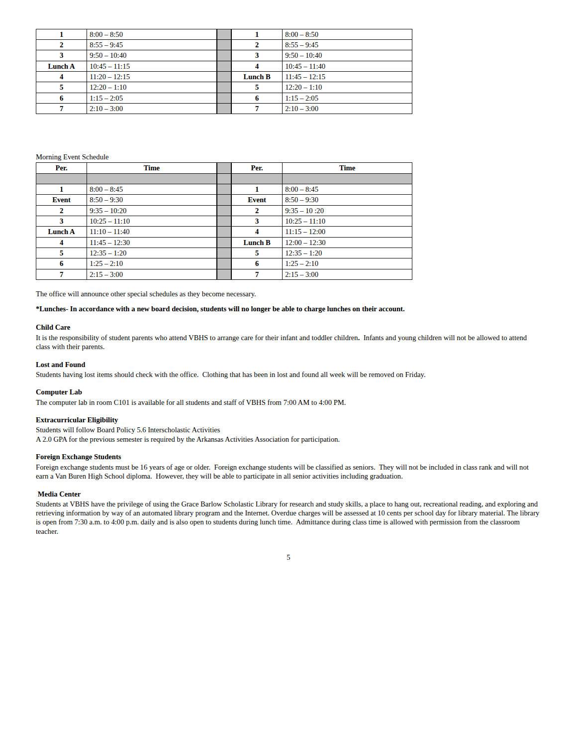| 1 | 8:00 – 8:50 |
| 2 | 8:55 – 9:45 |
| 3 | 9:50 – 10:40 |
| Lunch A | 10:45 – 11:15 |
| 4 | 11:20 – 12:15 |
| 5 | 12:20 – 1:10 |
| 6 | 1:15 – 2:05 |
| 7 | 2:10 – 3:00 |
| 1 | 8:00 – 8:50 |
| 2 | 8:55 – 9:45 |
| 3 | 9:50 – 10:40 |
| 4 | 10:45 – 11:40 |
| Lunch B | 11:45 – 12:15 |
| 5 | 12:20 – 1:10 |
| 6 | 1:15 – 2:05 |
| 7 | 2:10 – 3:00 |
Morning Event Schedule
| Per. | Time |
| 1 | 8:00 – 8:45 |
| Event | 8:50 – 9:30 |
| 2 | 9:35 – 10:20 |
| 3 | 10:25 – 11:10 |
| Lunch A | 11:10 – 11:40 |
| 4 | 11:45 – 12:30 |
| 5 | 12:35 – 1:20 |
| 6 | 1:25 – 2:10 |
| 7 | 2:15 – 3:00 |
| Per. | Time |
| 1 | 8:00 – 8:45 |
| Event | 8:50 – 9:30 |
| 2 | 9:35 – 10 :20 |
| 3 | 10:25 – 11:10 |
| 4 | 11:15 – 12:00 |
| Lunch B | 12:00 – 12:30 |
| 5 | 12:35 – 1:20 |
| 6 | 1:25 – 2:10 |
| 7 | 2:15 – 3:00 |
The office will announce other special schedules as they become necessary.
*Lunches- In accordance with a new board decision, students will no longer be able to charge lunches on their account.
Child Care
It is the responsibility of student parents who attend VBHS to arrange care for their infant and toddler children. Infants and young children will not be allowed to attend class with their parents.
Lost and Found
Students having lost items should check with the office. Clothing that has been in lost and found all week will be removed on Friday.
Computer Lab
The computer lab in room C101 is available for all students and staff of VBHS from 7:00 AM to 4:00 PM.
Extracurricular Eligibility
Students will follow Board Policy 5.6 Interscholastic Activities
A 2.0 GPA for the previous semester is required by the Arkansas Activities Association for participation.
Foreign Exchange Students
Foreign exchange students must be 16 years of age or older. Foreign exchange students will be classified as seniors. They will not be included in class rank and will not earn a Van Buren High School diploma. However, they will be able to participate in all senior activities including graduation.
Media Center
Students at VBHS have the privilege of using the Grace Barlow Scholastic Library for research and study skills, a place to hang out, recreational reading, and exploring and retrieving information by way of an automated library program and the Internet. Overdue charges will be assessed at 10 cents per school day for library material. The library is open from 7:30 a.m. to 4:00 p.m. daily and is also open to students during lunch time. Admittance during class time is allowed with permission from the classroom teacher.
5